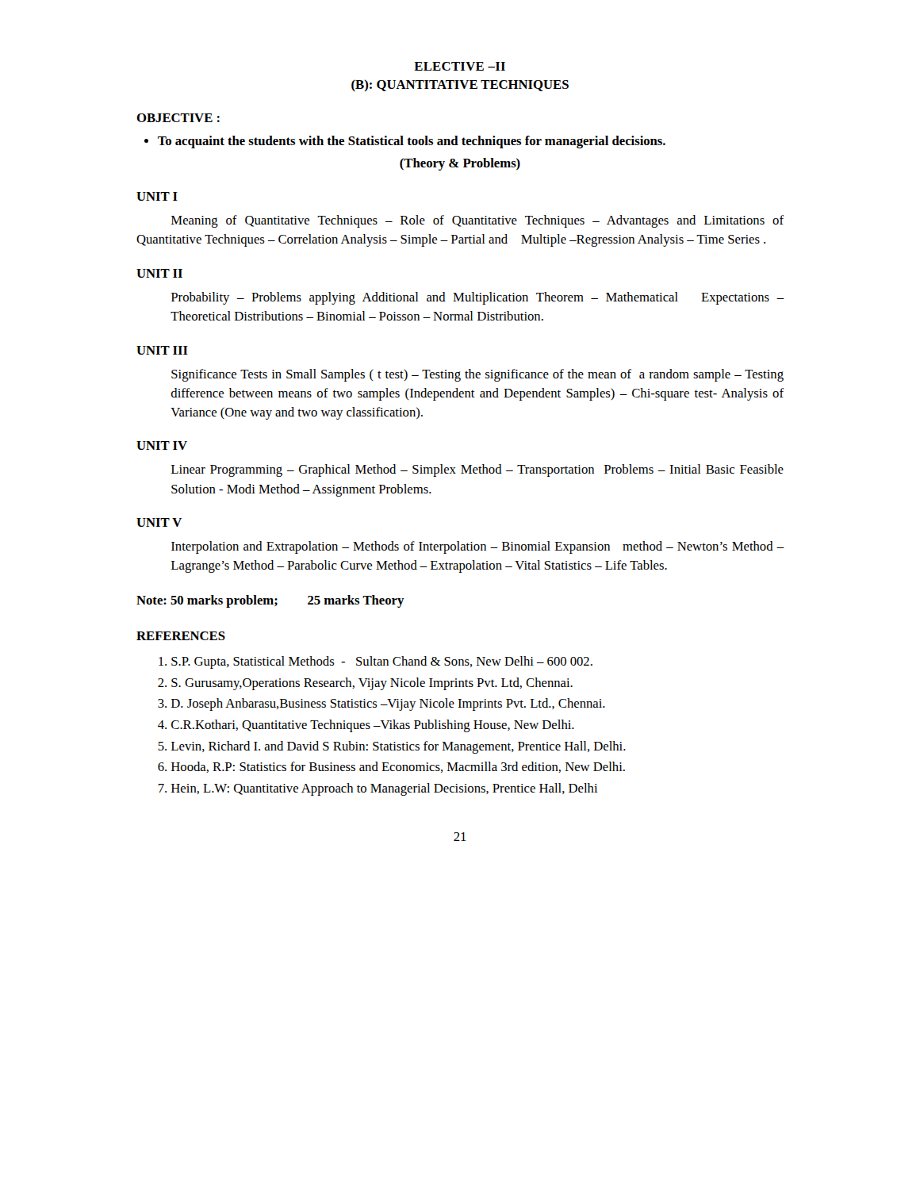ELECTIVE –II
(B): QUANTITATIVE TECHNIQUES
OBJECTIVE :
To acquaint the students with the Statistical tools and techniques for managerial decisions.
(Theory & Problems)
UNIT I
Meaning of Quantitative Techniques – Role of Quantitative Techniques – Advantages and Limitations of Quantitative Techniques – Correlation Analysis – Simple – Partial and Multiple –Regression Analysis – Time Series .
UNIT II
Probability – Problems applying Additional and Multiplication Theorem – Mathematical Expectations – Theoretical Distributions – Binomial – Poisson – Normal Distribution.
UNIT III
Significance Tests in Small Samples ( t test) – Testing the significance of the mean of a random sample – Testing difference between means of two samples (Independent and Dependent Samples) – Chi-square test- Analysis of Variance (One way and two way classification).
UNIT IV
Linear Programming – Graphical Method – Simplex Method – Transportation Problems – Initial Basic Feasible Solution - Modi Method – Assignment Problems.
UNIT V
Interpolation and Extrapolation – Methods of Interpolation – Binomial Expansion method – Newton’s Method – Lagrange’s Method – Parabolic Curve Method – Extrapolation – Vital Statistics – Life Tables.
Note: 50 marks problem; 25 marks Theory
REFERENCES
S.P. Gupta, Statistical Methods - Sultan Chand & Sons, New Delhi – 600 002.
S. Gurusamy,Operations Research, Vijay Nicole Imprints Pvt. Ltd, Chennai.
D. Joseph Anbarasu,Business Statistics –Vijay Nicole Imprints Pvt. Ltd., Chennai.
C.R.Kothari, Quantitative Techniques –Vikas Publishing House, New Delhi.
Levin, Richard I. and David S Rubin: Statistics for Management, Prentice Hall, Delhi.
Hooda, R.P: Statistics for Business and Economics, Macmilla 3rd edition, New Delhi.
Hein, L.W: Quantitative Approach to Managerial Decisions, Prentice Hall, Delhi
21